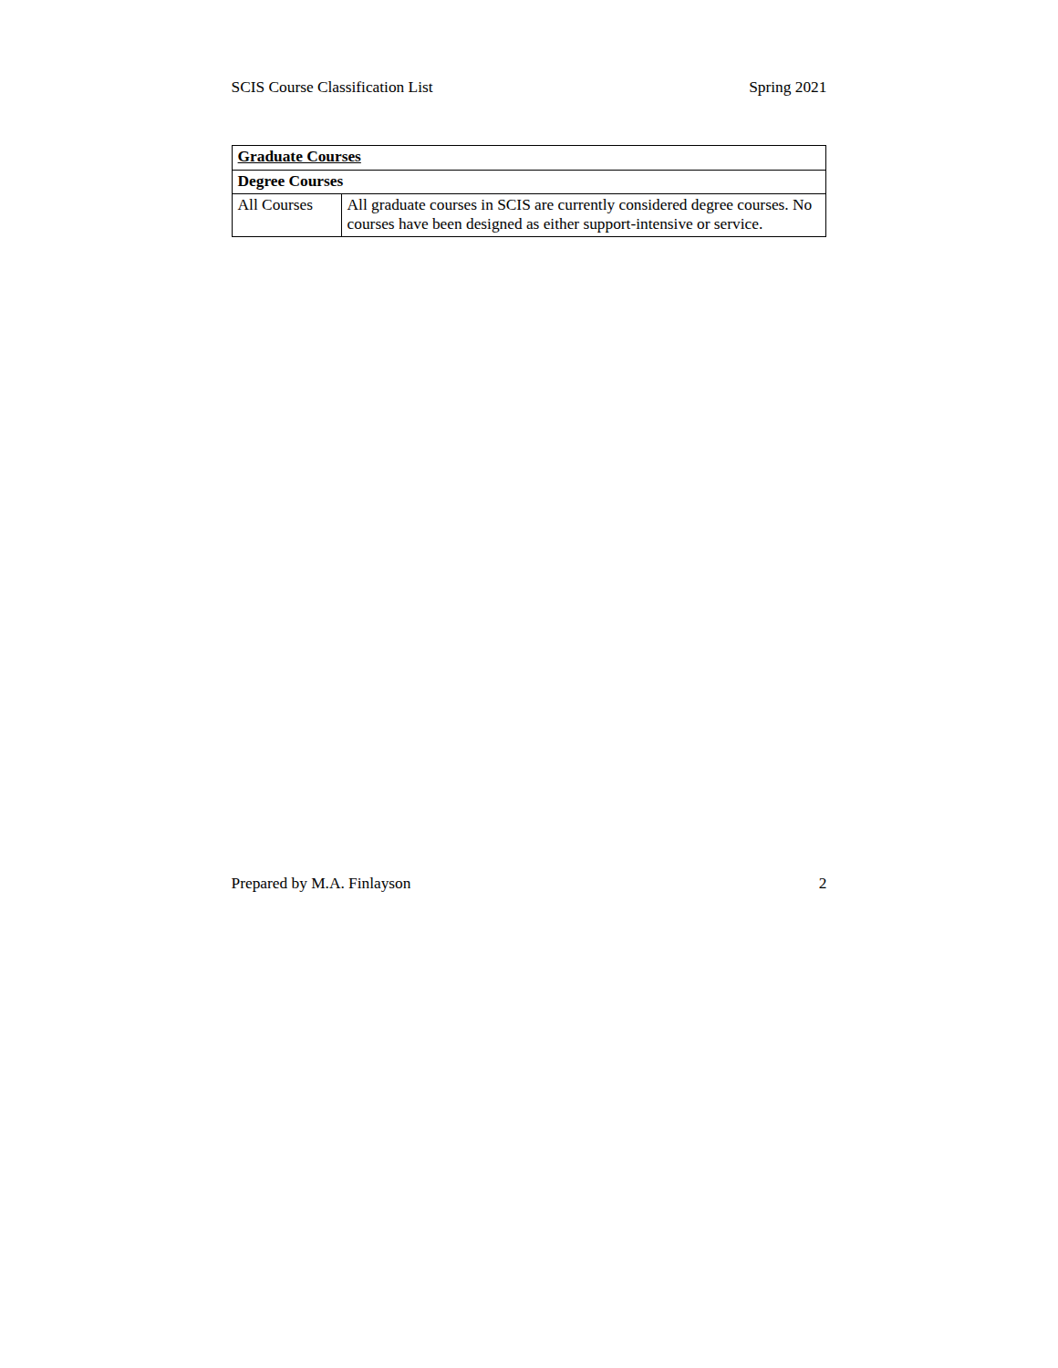SCIS Course Classification List Spring 2021
| Graduate Courses |
| Degree Courses |
| All Courses | All graduate courses in SCIS are currently considered degree courses. No courses have been designed as either support-intensive or service. |
Prepared by M.A. Finlayson 2